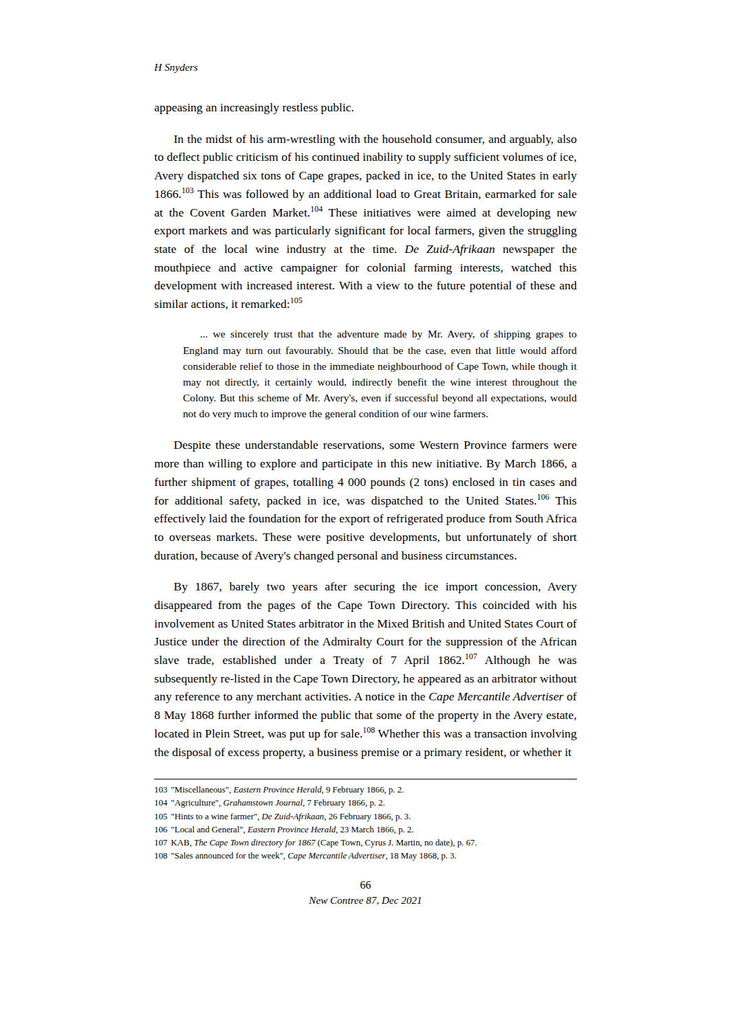H Snyders
appeasing an increasingly restless public.
In the midst of his arm-wrestling with the household consumer, and arguably, also to deflect public criticism of his continued inability to supply sufficient volumes of ice, Avery dispatched six tons of Cape grapes, packed in ice, to the United States in early 1866.103 This was followed by an additional load to Great Britain, earmarked for sale at the Covent Garden Market.104 These initiatives were aimed at developing new export markets and was particularly significant for local farmers, given the struggling state of the local wine industry at the time. De Zuid-Afrikaan newspaper the mouthpiece and active campaigner for colonial farming interests, watched this development with increased interest. With a view to the future potential of these and similar actions, it remarked:105
... we sincerely trust that the adventure made by Mr. Avery, of shipping grapes to England may turn out favourably. Should that be the case, even that little would afford considerable relief to those in the immediate neighbourhood of Cape Town, while though it may not directly, it certainly would, indirectly benefit the wine interest throughout the Colony. But this scheme of Mr. Avery's, even if successful beyond all expectations, would not do very much to improve the general condition of our wine farmers.
Despite these understandable reservations, some Western Province farmers were more than willing to explore and participate in this new initiative. By March 1866, a further shipment of grapes, totalling 4 000 pounds (2 tons) enclosed in tin cases and for additional safety, packed in ice, was dispatched to the United States.106 This effectively laid the foundation for the export of refrigerated produce from South Africa to overseas markets. These were positive developments, but unfortunately of short duration, because of Avery's changed personal and business circumstances.
By 1867, barely two years after securing the ice import concession, Avery disappeared from the pages of the Cape Town Directory. This coincided with his involvement as United States arbitrator in the Mixed British and United States Court of Justice under the direction of the Admiralty Court for the suppression of the African slave trade, established under a Treaty of 7 April 1862.107 Although he was subsequently re-listed in the Cape Town Directory, he appeared as an arbitrator without any reference to any merchant activities. A notice in the Cape Mercantile Advertiser of 8 May 1868 further informed the public that some of the property in the Avery estate, located in Plein Street, was put up for sale.108 Whether this was a transaction involving the disposal of excess property, a business premise or a primary resident, or whether it
103"Miscellaneous", Eastern Province Herald, 9 February 1866, p. 2.
104"Agriculture", Grahamstown Journal, 7 February 1866, p. 2.
105"Hints to a wine farmer", De Zuid-Afrikaan, 26 February 1866, p. 3.
106"Local and General", Eastern Province Herald, 23 March 1866, p. 2.
107 KAB, The Cape Town directory for 1867 (Cape Town, Cyrus J. Martin, no date), p. 67.
108"Sales announced for the week", Cape Mercantile Advertiser, 18 May 1868, p. 3.
66
New Contree 87, Dec 2021